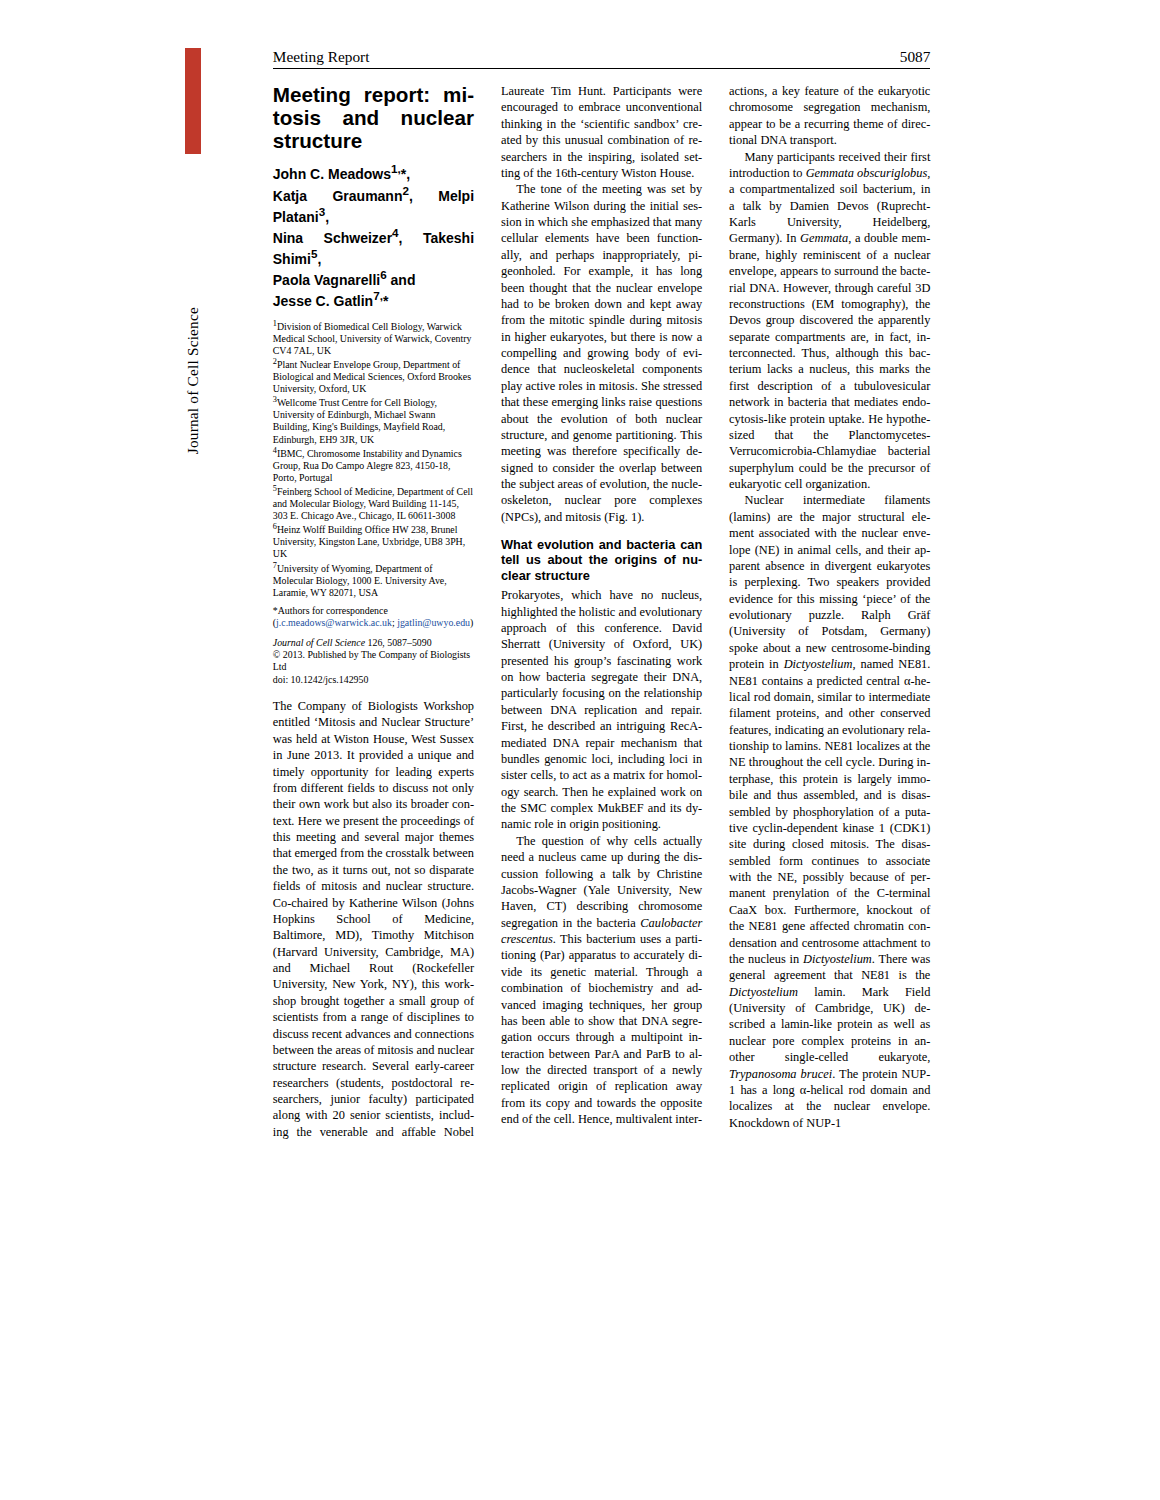Journal of Cell Science
Meeting Report
5087
Meeting report: mitosis and nuclear structure
John C. Meadows1,*,
Katja Graumann2, Melpi Platani3,
Nina Schweizer4, Takeshi Shimi5,
Paola Vagnarelli6 and
Jesse C. Gatlin7,*
1Division of Biomedical Cell Biology, Warwick Medical School, University of Warwick, Coventry CV4 7AL, UK
2Plant Nuclear Envelope Group, Department of Biological and Medical Sciences, Oxford Brookes University, Oxford, UK
3Wellcome Trust Centre for Cell Biology, University of Edinburgh, Michael Swann Building, King's Buildings, Mayfield Road, Edinburgh, EH9 3JR, UK
4IBMC, Chromosome Instability and Dynamics Group, Rua Do Campo Alegre 823, 4150-18, Porto, Portugal
5Feinberg School of Medicine, Department of Cell and Molecular Biology, Ward Building 11-145, 303 E. Chicago Ave., Chicago, IL 60611-3008
6Heinz Wolff Building Office HW 238, Brunel University, Kingston Lane, Uxbridge, UB8 3PH, UK
7University of Wyoming, Department of Molecular Biology, 1000 E. University Ave, Laramie, WY 82071, USA
*Authors for correspondence
(j.c.meadows@warwick.ac.uk; jgatlin@uwyo.edu)
Journal of Cell Science 126, 5087–5090
© 2013. Published by The Company of Biologists Ltd
doi: 10.1242/jcs.142950
The Company of Biologists Workshop entitled ‘Mitosis and Nuclear Structure’ was held at Wiston House, West Sussex in June 2013. It provided a unique and timely opportunity for leading experts from different fields to discuss not only their own work but also its broader context. Here we present the proceedings of this meeting and several major themes that emerged from the crosstalk between the two, as it turns out, not so disparate fields of mitosis and nuclear structure. Co-chaired by Katherine Wilson (Johns Hopkins School of Medicine, Baltimore, MD), Timothy Mitchison (Harvard University, Cambridge, MA) and Michael Rout (Rockefeller University, New York, NY), this workshop brought together a small group of scientists from a range of disciplines to discuss recent advances and connections between the areas of mitosis and nuclear structure research. Several early-career researchers (students, postdoctoral researchers, junior faculty) participated along with 20 senior scientists, including the venerable and affable Nobel Laureate Tim Hunt. Participants were encouraged to embrace unconventional thinking in the ‘scientific sandbox’ created by this unusual combination of researchers in the inspiring, isolated setting of the 16th-century Wiston House.
The tone of the meeting was set by Katherine Wilson during the initial session in which she emphasized that many cellular elements have been functionally, and perhaps inappropriately, pigeonholed. For example, it has long been thought that the nuclear envelope had to be broken down and kept away from the mitotic spindle during mitosis in higher eukaryotes, but there is now a compelling and growing body of evidence that nucleoskeletal components play active roles in mitosis. She stressed that these emerging links raise questions about the evolution of both nuclear structure, and genome partitioning. This meeting was therefore specifically designed to consider the overlap between the subject areas of evolution, the nucleoskeleton, nuclear pore complexes (NPCs), and mitosis (Fig. 1).
What evolution and bacteria can tell us about the origins of nuclear structure
Prokaryotes, which have no nucleus, highlighted the holistic and evolutionary approach of this conference. David Sherratt (University of Oxford, UK) presented his group’s fascinating work on how bacteria segregate their DNA, particularly focusing on the relationship between DNA replication and repair. First, he described an intriguing RecA-mediated DNA repair mechanism that bundles genomic loci, including loci in sister cells, to act as a matrix for homology search. Then he explained work on the SMC complex MukBEF and its dynamic role in origin positioning.
The question of why cells actually need a nucleus came up during the discussion following a talk by Christine Jacobs-Wagner (Yale University, New Haven, CT) describing chromosome segregation in the bacteria Caulobacter crescentus. This bacterium uses a partitioning (Par) apparatus to accurately divide its genetic material. Through a combination of biochemistry and advanced imaging techniques, her group has been able to show that DNA segregation occurs through a multipoint interaction between ParA and ParB to allow the directed transport of a newly replicated origin of replication away from its copy and towards the opposite end of the cell. Hence, multivalent interactions, a key feature of the eukaryotic chromosome segregation mechanism, appear to be a recurring theme of directional DNA transport.
Many participants received their first introduction to Gemmata obscuriglobus, a compartmentalized soil bacterium, in a talk by Damien Devos (Ruprecht-Karls University, Heidelberg, Germany). In Gemmata, a double membrane, highly reminiscent of a nuclear envelope, appears to surround the bacterial DNA. However, through careful 3D reconstructions (EM tomography), the Devos group discovered the apparently separate compartments are, in fact, interconnected. Thus, although this bacterium lacks a nucleus, this marks the first description of a tubulovesicular network in bacteria that mediates endocytosis-like protein uptake. He hypothesized that the Planctomycetes-Verrucomicrobia-Chlamydiae bacterial superphylum could be the precursor of eukaryotic cell organization.
Nuclear intermediate filaments (lamins) are the major structural element associated with the nuclear envelope (NE) in animal cells, and their apparent absence in divergent eukaryotes is perplexing. Two speakers provided evidence for this missing ‘piece’ of the evolutionary puzzle. Ralph Gräf (University of Potsdam, Germany) spoke about a new centrosome-binding protein in Dictyostelium, named NE81. NE81 contains a predicted central α-helical rod domain, similar to intermediate filament proteins, and other conserved features, indicating an evolutionary relationship to lamins. NE81 localizes at the NE throughout the cell cycle. During interphase, this protein is largely immobile and thus assembled, and is disassembled by phosphorylation of a putative cyclin-dependent kinase 1 (CDK1) site during closed mitosis. The disassembled form continues to associate with the NE, possibly because of permanent prenylation of the C-terminal CaaX box. Furthermore, knockout of the NE81 gene affected chromatin condensation and centrosome attachment to the nucleus in Dictyostelium. There was general agreement that NE81 is the Dictyostelium lamin. Mark Field (University of Cambridge, UK) described a lamin-like protein as well as nuclear pore complex proteins in another single-celled eukaryote, Trypanosoma brucei. The protein NUP-1 has a long α-helical rod domain and localizes at the nuclear envelope. Knockdown of NUP-1